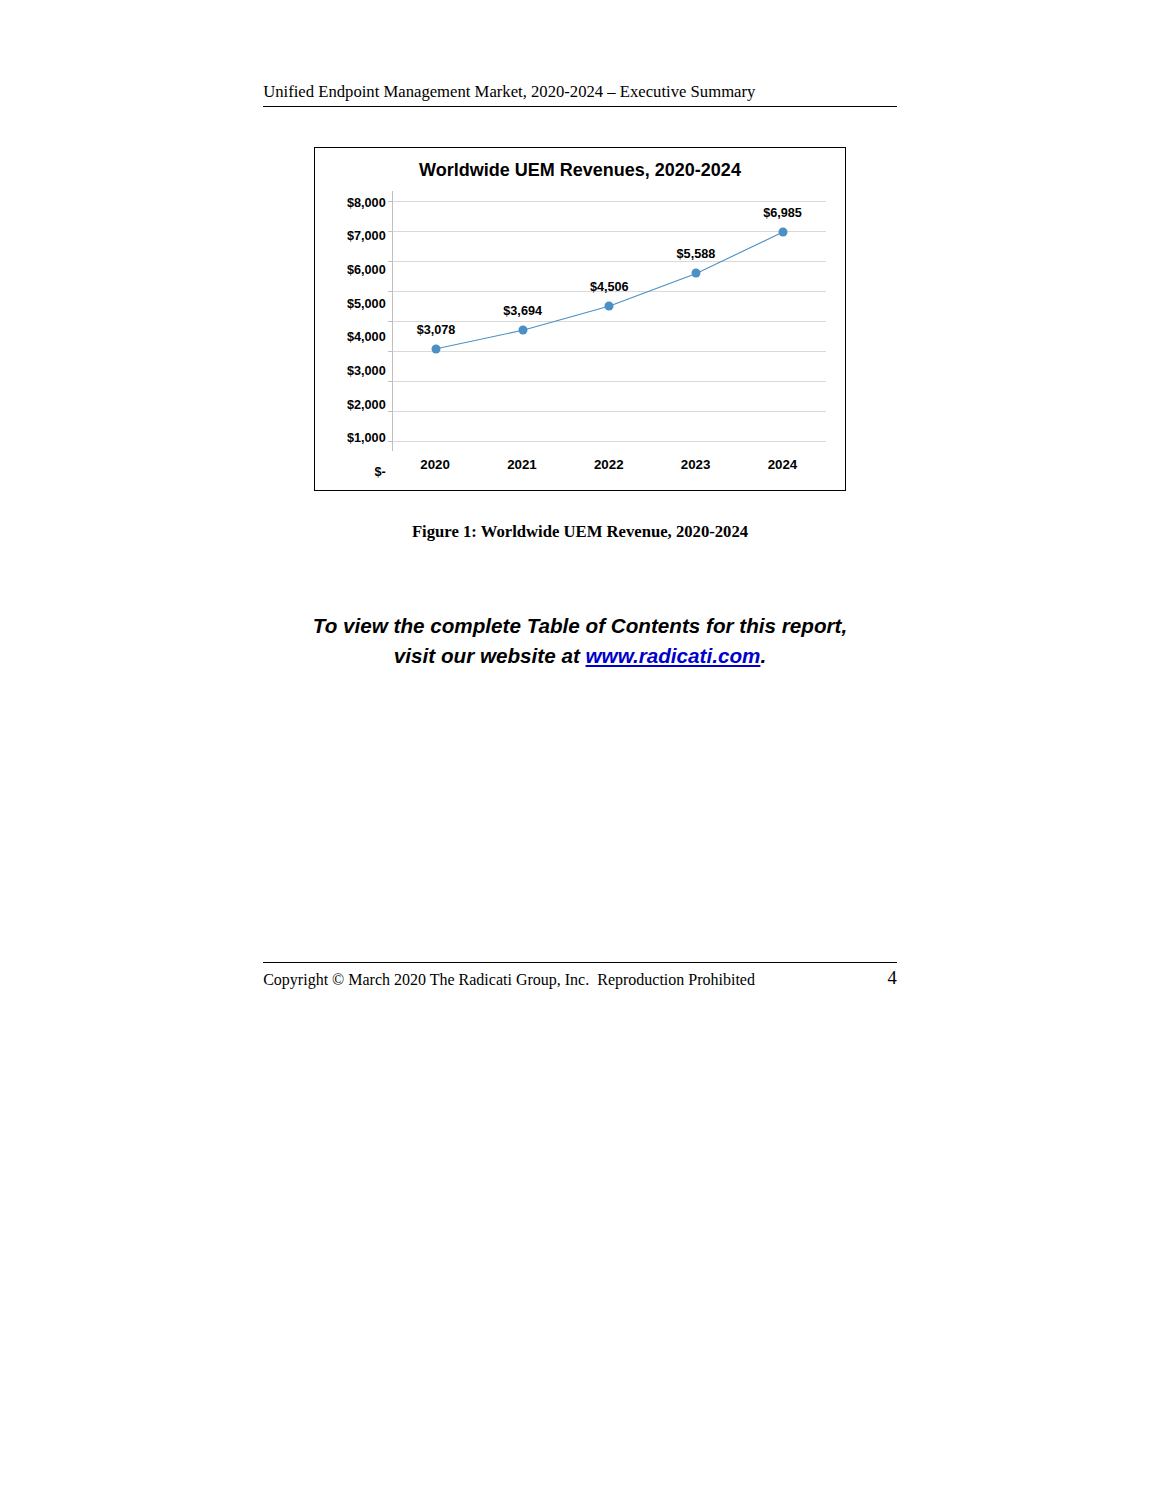Unified Endpoint Management Market, 2020-2024 – Executive Summary
Worldwide UEM Revenues, 2020-2024
$8,000
$7,000
$6,000
$5,000
$4,000
$3,000
$2,000
$1,000
$-
$3,078
$3,694
$4,506
$5,588
$6,985
2020
2021
2022
2023
2024
Figure 1: Worldwide UEM Revenue, 2020-2024
To view the complete Table of Contents for this report,
visit our website at www.radicati.com.
Copyright © March 2020 The Radicati Group, Inc. Reproduction Prohibited
4